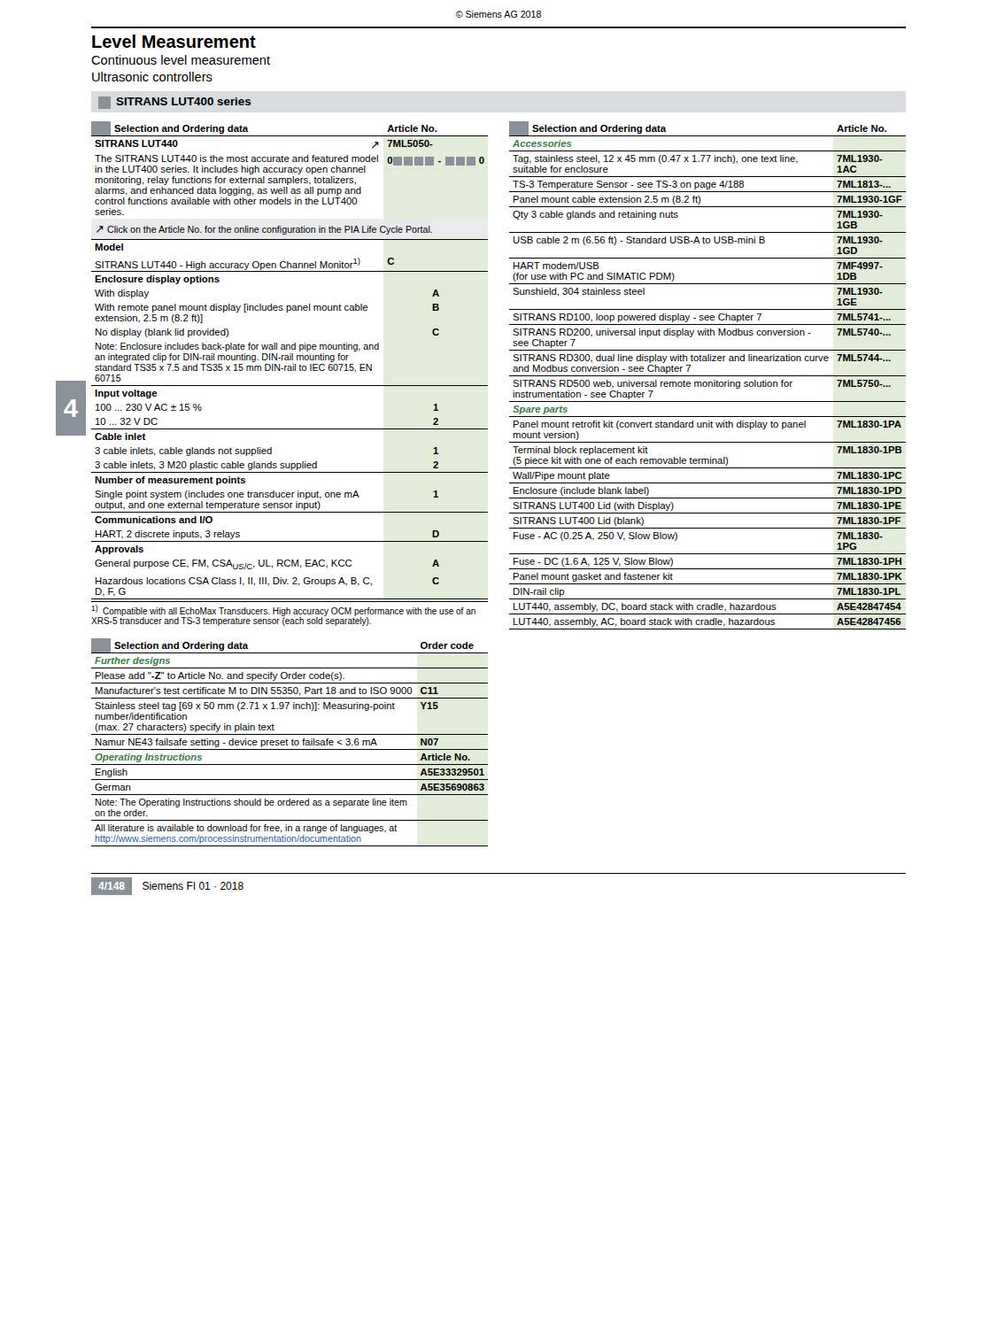© Siemens AG 2018
Level Measurement
Continuous level measurement
Ultrasonic controllers
SITRANS LUT400 series
4
| | Selection and Ordering data | Article No. |
| SITRANS LUT440 ↗ | 7ML5050- |
| The SITRANS LUT440 is the most accurate and featured model in the LUT400 series. It includes high accuracy open channel monitoring, relay functions for external samplers, totalizers, alarms, and enhanced data logging, as well as all pump and control functions available with other models in the LUT400 series. | 0 - 0 |
| ↗ Click on the Article No. for the online configuration in the PIA Life Cycle Portal. |
| Model | |
| SITRANS LUT440 - High accuracy Open Channel Monitor 1) | C |
| Enclosure display options | |
| With display | A |
| With remote panel mount display [includes panel mount cable extension, 2.5 m (8.2 ft)] | B |
| No display (blank lid provided) | C |
| Note: Enclosure includes back-plate for wall and pipe mounting, and an integrated clip for DIN-rail mounting. DIN-rail mounting for standard TS35 x 7.5 and TS35 x 15 mm DIN-rail to IEC 60715, EN 60715 | |
| Input voltage | |
| 100 ... 230 V AC ± 15 % | 1 |
| 10 ... 32 V DC | 2 |
| Cable inlet | |
| 3 cable inlets, cable glands not supplied | 1 |
| 3 cable inlets, 3 M20 plastic cable glands supplied | 2 |
| Number of measurement points | |
| Single point system (includes one transducer input, one mA output, and one external temperature sensor input) | 1 |
| Communications and I/O | |
| HART, 2 discrete inputs, 3 relays | D |
| Approvals | |
| General purpose CE, FM, CSA US/C , UL, RCM, EAC, KCC | A |
| Hazardous locations CSA Class I, II, III, Div. 2, Groups A, B, C, D, F, G | C |
1) Compatible with all EchoMax Transducers. High accuracy OCM performance with the use of an XRS-5 transducer and TS-3 temperature sensor (each sold separately).
| | Selection and Ordering data | Order code |
| Further designs | |
| Please add " -Z " to Article No. and specify Order code(s). | |
| Manufacturer's test certificate M to DIN 55350, Part 18 and to ISO 9000 | C11 |
| Stainless steel tag [69 x 50 mm (2.71 x 1.97 inch)]: Measuring-point number/identification (max. 27 characters) specify in plain text | Y15 |
| Namur NE43 failsafe setting - device preset to failsafe < 3.6 mA | N07 |
| Operating Instructions | Article No. |
| English | A5E33329501 |
| German | A5E35690863 |
| Note: The Operating Instructions should be ordered as a separate line item on the order. | |
| All literature is available to download for free, in a range of languages, at http://www.siemens.com/processinstrumentation/documentation | |
| | Selection and Ordering data | Article No. |
| Accessories | |
| Tag, stainless steel, 12 x 45 mm (0.47 x 1.77 inch), one text line, suitable for enclosure | 7ML1930-1AC |
| TS-3 Temperature Sensor - see TS-3 on page 4/188 | 7ML1813-... |
| Panel mount cable extension 2.5 m (8.2 ft) | 7ML1930-1GF |
| Qty 3 cable glands and retaining nuts | 7ML1930-1GB |
| USB cable 2 m (6.56 ft) - Standard USB-A to USB-mini B | 7ML1930-1GD |
| HART modem/USB (for use with PC and SIMATIC PDM) | 7MF4997-1DB |
| Sunshield, 304 stainless steel | 7ML1930-1GE |
| SITRANS RD100, loop powered display - see Chapter 7 | 7ML5741-... |
| SITRANS RD200, universal input display with Modbus conversion - see Chapter 7 | 7ML5740-... |
| SITRANS RD300, dual line display with totalizer and linearization curve and Modbus conversion - see Chapter 7 | 7ML5744-... |
| SITRANS RD500 web, universal remote monitoring solution for instrumentation - see Chapter 7 | 7ML5750-... |
| Spare parts | |
| Panel mount retrofit kit (convert standard unit with display to panel mount version) | 7ML1830-1PA |
| Terminal block replacement kit (5 piece kit with one of each removable terminal) | 7ML1830-1PB |
| Wall/Pipe mount plate | 7ML1830-1PC |
| Enclosure (include blank label) | 7ML1830-1PD |
| SITRANS LUT400 Lid (with Display) | 7ML1830-1PE |
| SITRANS LUT400 Lid (blank) | 7ML1830-1PF |
| Fuse - AC (0.25 A, 250 V, Slow Blow) | 7ML1830-1PG |
| Fuse - DC (1.6 A, 125 V, Slow Blow) | 7ML1830-1PH |
| Panel mount gasket and fastener kit | 7ML1830-1PK |
| DIN-rail clip | 7ML1830-1PL |
| LUT440, assembly, DC, board stack with cradle, hazardous | A5E42847454 |
| LUT440, assembly, AC, board stack with cradle, hazardous | A5E42847456 |
4/148 Siemens FI 01 · 2018